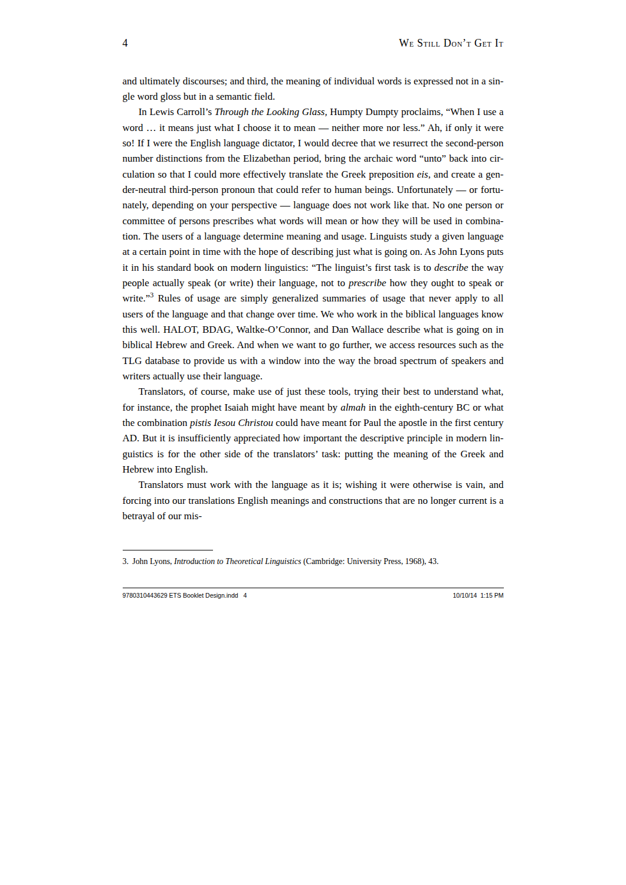4 We Still Don’t Get It
and ultimately discourses; and third, the meaning of individual words is expressed not in a single word gloss but in a semantic field.
In Lewis Carroll’s Through the Looking Glass, Humpty Dumpty proclaims, “When I use a word … it means just what I choose it to mean — neither more nor less.” Ah, if only it were so! If I were the English language dictator, I would decree that we resurrect the second-person number distinctions from the Elizabethan period, bring the archaic word “unto” back into circulation so that I could more effectively translate the Greek preposition eis, and create a gender-neutral third-person pronoun that could refer to human beings. Unfortunately — or fortunately, depending on your perspective — language does not work like that. No one person or committee of persons prescribes what words will mean or how they will be used in combination. The users of a language determine meaning and usage. Linguists study a given language at a certain point in time with the hope of describing just what is going on. As John Lyons puts it in his standard book on modern linguistics: “The linguist’s first task is to describe the way people actually speak (or write) their language, not to prescribe how they ought to speak or write.”3 Rules of usage are simply generalized summaries of usage that never apply to all users of the language and that change over time. We who work in the biblical languages know this well. HALOT, BDAG, Waltke-O’Connor, and Dan Wallace describe what is going on in biblical Hebrew and Greek. And when we want to go further, we access resources such as the TLG database to provide us with a window into the way the broad spectrum of speakers and writers actually use their language.
Translators, of course, make use of just these tools, trying their best to understand what, for instance, the prophet Isaiah might have meant by almah in the eighth-century BC or what the combination pistis Iesou Christou could have meant for Paul the apostle in the first century AD. But it is insufficiently appreciated how important the descriptive principle in modern linguistics is for the other side of the translators’ task: putting the meaning of the Greek and Hebrew into English.
Translators must work with the language as it is; wishing it were otherwise is vain, and forcing into our translations English meanings and constructions that are no longer current is a betrayal of our mis-
3. John Lyons, Introduction to Theoretical Linguistics (Cambridge: University Press, 1968), 43.
9780310443629 ETS Booklet Design.indd 4 10/10/14 1:15 PM